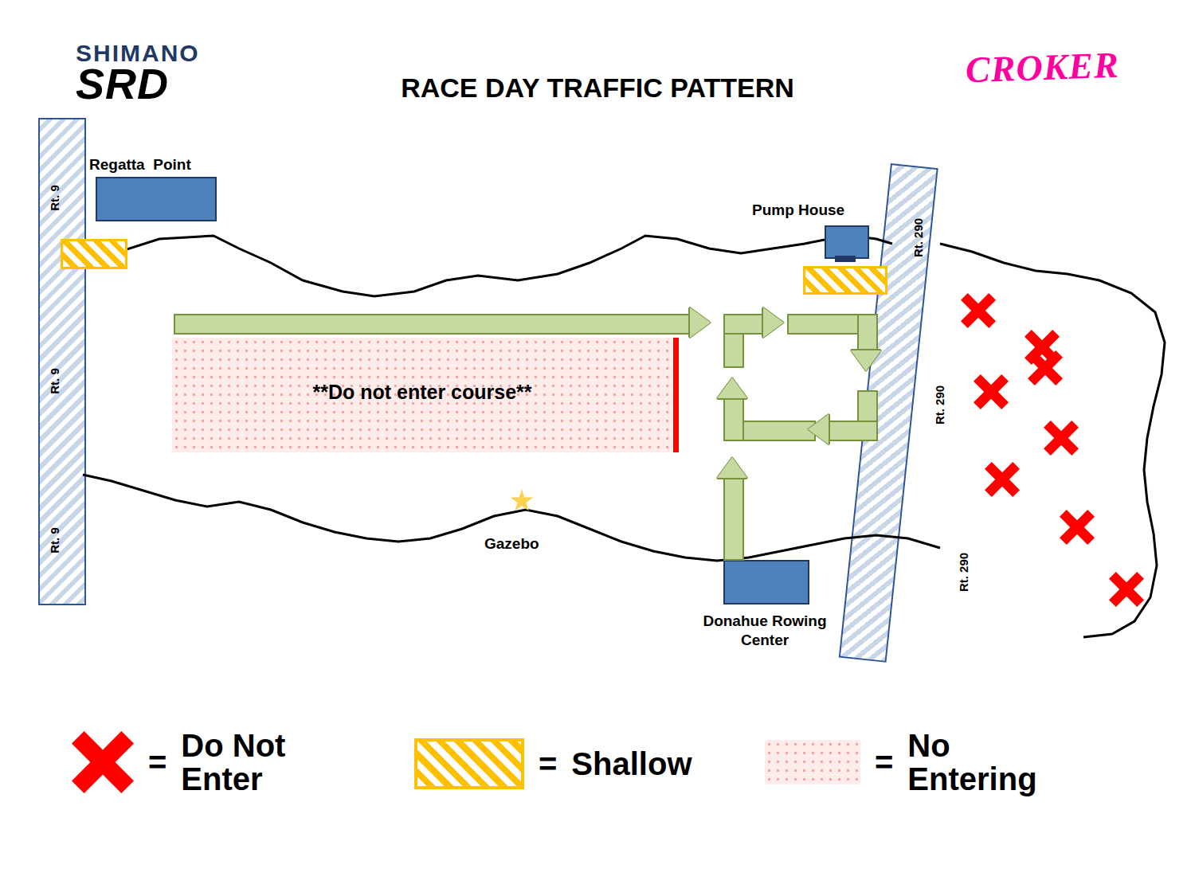SHIMANO
SRD
RACE DAY TRAFFIC PATTERN
CROKER
Rt. 9
Rt. 9
Rt. 9
Rt. 290
Rt. 290
Rt. 290
Regatta Point
Pump House
Donahue Rowing Center
Gazebo
**Do not enter course**
=
Do Not
Enter
=
Shallow
=
No
Entering